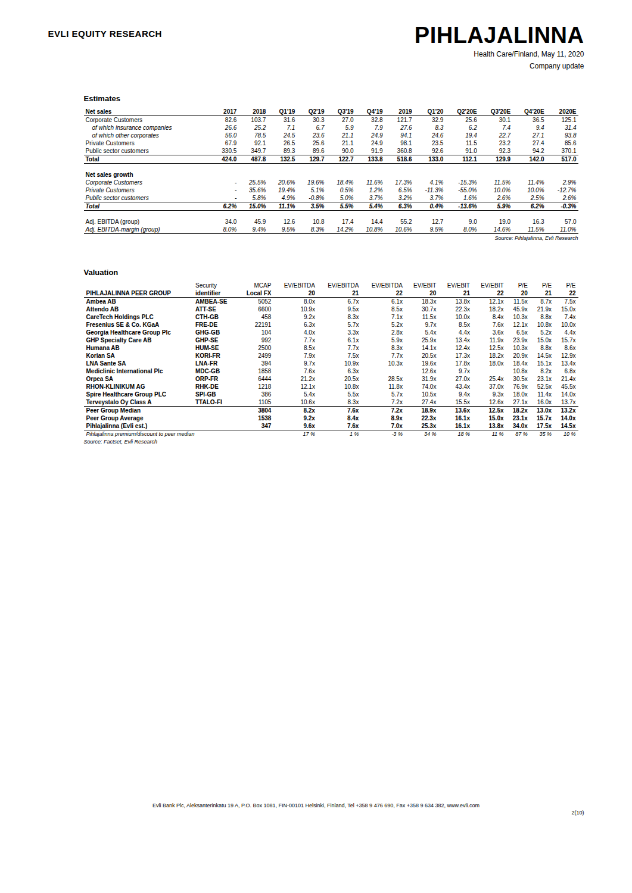EVLI EQUITY RESEARCH
PIHLAJALINNA
Health Care/Finland, May 11, 2020
Company update
Estimates
| Net sales | 2017 | 2018 | Q1'19 | Q2'19 | Q3'19 | Q4'19 | 2019 | Q1'20 | Q2'20E | Q3'20E | Q4'20E | 2020E |
| --- | --- | --- | --- | --- | --- | --- | --- | --- | --- | --- | --- | --- |
| Corporate Customers | 82.6 | 103.7 | 31.6 | 30.3 | 27.0 | 32.8 | 121.7 | 32.9 | 25.6 | 30.1 | 36.5 | 125.1 |
| of which insurance companies | 26.6 | 25.2 | 7.1 | 6.7 | 5.9 | 7.9 | 27.6 | 8.3 | 6.2 | 7.4 | 9.4 | 31.4 |
| of which other corporates | 56.0 | 78.5 | 24.5 | 23.6 | 21.1 | 24.9 | 94.1 | 24.6 | 19.4 | 22.7 | 27.1 | 93.8 |
| Private Customers | 67.9 | 92.1 | 26.5 | 25.6 | 21.1 | 24.9 | 98.1 | 23.5 | 11.5 | 23.2 | 27.4 | 85.6 |
| Public sector customers | 330.5 | 349.7 | 89.3 | 89.6 | 90.0 | 91.9 | 360.8 | 92.6 | 91.0 | 92.3 | 94.2 | 370.1 |
| Total | 424.0 | 487.8 | 132.5 | 129.7 | 122.7 | 133.8 | 518.6 | 133.0 | 112.1 | 129.9 | 142.0 | 517.0 |
| Net sales growth | |
| Corporate Customers | - | 25.5% | 20.6% | 19.6% | 18.4% | 11.6% | 17.3% | 4.1% | -15.3% | 11.5% | 11.4% | 2.9% |
| Private Customers | - | 35.6% | 19.4% | 5.1% | 0.5% | 1.2% | 6.5% | -11.3% | -55.0% | 10.0% | 10.0% | -12.7% |
| Public sector customers | - | 5.8% | 4.9% | -0.8% | 5.0% | 3.7% | 3.2% | 3.7% | 1.6% | 2.6% | 2.5% | 2.6% |
| Total | 6.2% | 15.0% | 11.1% | 3.5% | 5.5% | 5.4% | 6.3% | 0.4% | -13.6% | 5.9% | 6.2% | -0.3% |
| Adj. EBITDA (group) | 34.0 | 45.9 | 12.6 | 10.8 | 17.4 | 14.4 | 55.2 | 12.7 | 9.0 | 19.0 | 16.3 | 57.0 |
| Adj. EBITDA-margin (group) | 8.0% | 9.4% | 9.5% | 8.3% | 14.2% | 10.8% | 10.6% | 9.5% | 8.0% | 14.6% | 11.5% | 11.0% |
Source: Pihlajalinna, Evli Research
Valuation
| | Security | MCAP | EV/EBITDA | EV/EBITDA | EV/EBITDA | EV/EBIT | EV/EBIT | EV/EBIT | P/E | P/E | P/E |
| --- | --- | --- | --- | --- | --- | --- | --- | --- | --- | --- | --- |
| PIHLAJALINNA PEER GROUP | identifier | Local FX | 20 | 21 | 22 | 20 | 21 | 22 | 20 | 21 | 22 |
| Ambea AB | AMBEA-SE | 5052 | 8.0x | 6.7x | 6.1x | 18.3x | 13.8x | 12.1x | 11.5x | 8.7x | 7.5x |
| Attendo AB | ATT-SE | 6600 | 10.9x | 9.5x | 8.5x | 30.7x | 22.3x | 18.2x | 45.9x | 21.9x | 15.0x |
| CareTech Holdings PLC | CTH-GB | 458 | 9.2x | 8.3x | 7.1x | 11.5x | 10.0x | 8.4x | 10.3x | 8.8x | 7.4x |
| Fresenius SE & Co. KGaA | FRE-DE | 22191 | 6.3x | 5.7x | 5.2x | 9.7x | 8.5x | 7.6x | 12.1x | 10.8x | 10.0x |
| Georgia Healthcare Group Plc | GHG-GB | 104 | 4.0x | 3.3x | 2.8x | 5.4x | 4.4x | 3.6x | 6.5x | 5.2x | 4.4x |
| GHP Specialty Care AB | GHP-SE | 992 | 7.7x | 6.1x | 5.9x | 25.9x | 13.4x | 11.9x | 23.9x | 15.0x | 15.7x |
| Humana AB | HUM-SE | 2500 | 8.5x | 7.7x | 8.3x | 14.1x | 12.4x | 12.5x | 10.3x | 8.8x | 8.6x |
| Korian SA | KORI-FR | 2499 | 7.9x | 7.5x | 7.7x | 20.5x | 17.3x | 18.2x | 20.9x | 14.5x | 12.9x |
| LNA Sante SA | LNA-FR | 394 | 9.7x | 10.9x | 10.3x | 19.6x | 17.8x | 18.0x | 18.4x | 15.1x | 13.4x |
| Mediclinic International Plc | MDC-GB | 1858 | 7.6x | 6.3x | | 12.6x | 9.7x | | 10.8x | 8.2x | 6.8x |
| Orpea SA | ORP-FR | 6444 | 21.2x | 20.5x | 28.5x | 31.9x | 27.0x | 25.4x | 30.5x | 23.1x | 21.4x |
| RHON-KLINIKUM AG | RHK-DE | 1218 | 12.1x | 10.8x | 11.8x | 74.0x | 43.4x | 37.0x | 76.9x | 52.5x | 45.5x |
| Spire Healthcare Group PLC | SPI-GB | 386 | 5.4x | 5.5x | 5.7x | 10.5x | 9.4x | 9.3x | 18.0x | 11.4x | 14.0x |
| Terveystalo Oy Class A | TTALO-FI | 1105 | 10.6x | 8.3x | 7.2x | 27.4x | 15.5x | 12.6x | 27.1x | 16.0x | 13.7x |
| Peer Group Median | | 3804 | 8.2x | 7.6x | 7.2x | 18.9x | 13.6x | 12.5x | 18.2x | 13.0x | 13.2x |
| Peer Group Average | | 1538 | 9.2x | 8.4x | 8.9x | 22.3x | 16.1x | 15.0x | 23.1x | 15.7x | 14.0x |
| Pihlajalinna (Evli est.) | | 347 | 9.6x | 7.6x | 7.0x | 25.3x | 16.1x | 13.8x | 34.0x | 17.5x | 14.5x |
| Pihlajalinna premium/discount to peer median | 17 % | 1 % | -3 % | 34 % | 18 % | 11 % | 87 % | 35 % | 10 % |
Source: Factset, Evli Research
Evli Bank Plc, Aleksanterinkatu 19 A, P.O. Box 1081, FIN-00101 Helsinki, Finland, Tel +358 9 476 690, Fax +358 9 634 382, www.evli.com
2(10)